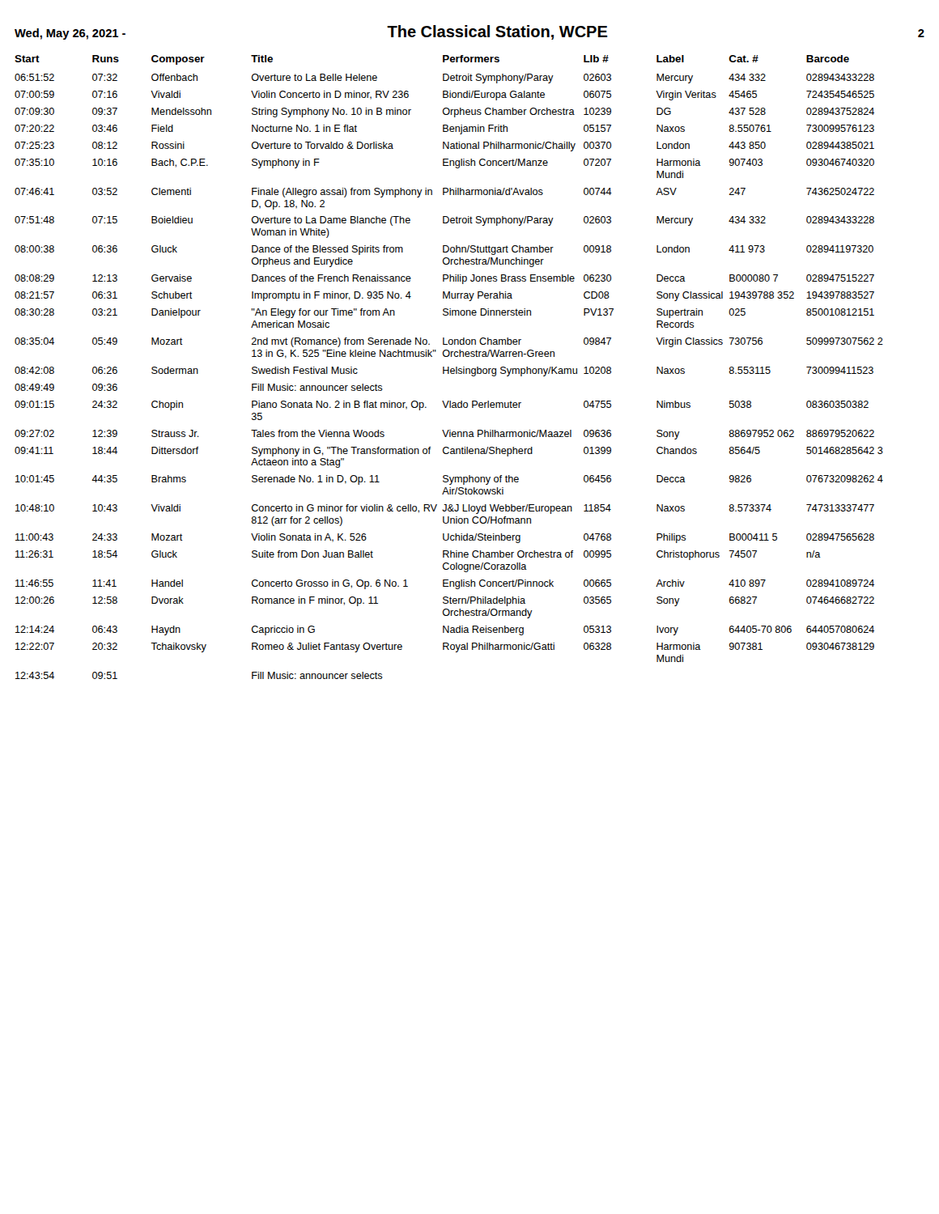Wed, May 26, 2021 -
The Classical Station, WCPE
2
| Start | Runs | Composer | Title | Performers | LIb # | Label | Cat. # | Barcode |
| --- | --- | --- | --- | --- | --- | --- | --- | --- |
| 06:51:52 | 07:32 | Offenbach | Overture to La Belle Helene | Detroit Symphony/Paray | 02603 | Mercury | 434 332 | 028943433228 |
| 07:00:59 | 07:16 | Vivaldi | Violin Concerto in D minor, RV 236 | Biondi/Europa Galante | 06075 | Virgin Veritas | 45465 | 724354546525 |
| 07:09:30 | 09:37 | Mendelssohn | String Symphony No. 10 in B minor | Orpheus Chamber Orchestra | 10239 | DG | 437 528 | 028943752824 |
| 07:20:22 | 03:46 | Field | Nocturne No. 1 in E flat | Benjamin Frith | 05157 | Naxos | 8.550761 | 730099576123 |
| 07:25:23 | 08:12 | Rossini | Overture to Torvaldo & Dorliska | National Philharmonic/Chailly | 00370 | London | 443 850 | 028944385021 |
| 07:35:10 | 10:16 | Bach, C.P.E. | Symphony in F | English Concert/Manze | 07207 | Harmonia Mundi | 907403 | 093046740320 |
| 07:46:41 | 03:52 | Clementi | Finale (Allegro assai) from Symphony in D, Op. 18, No. 2 | Philharmonia/d'Avalos | 00744 | ASV | 247 | 743625024722 |
| 07:51:48 | 07:15 | Boieldieu | Overture to La Dame Blanche (The Woman in White) | Detroit Symphony/Paray | 02603 | Mercury | 434 332 | 028943433228 |
| 08:00:38 | 06:36 | Gluck | Dance of the Blessed Spirits from Orpheus and Eurydice | Dohn/Stuttgart Chamber Orchestra/Munchinger | 00918 | London | 411 973 | 028941197320 |
| 08:08:29 | 12:13 | Gervaise | Dances of the French Renaissance | Philip Jones Brass Ensemble | 06230 | Decca | B000080 7 | 028947515227 |
| 08:21:57 | 06:31 | Schubert | Impromptu in F minor, D. 935 No. 4 | Murray Perahia | CD08 | Sony Classical | 19439788 352 | 194397883527 |
| 08:30:28 | 03:21 | Danielpour | "An Elegy for our Time" from An American Mosaic | Simone Dinnerstein | PV137 | Supertrain Records | 025 | 850010812151 |
| 08:35:04 | 05:49 | Mozart | 2nd mvt (Romance) from Serenade No. 13 in G, K. 525 "Eine kleine Nachtmusik" | London Chamber Orchestra/Warren-Green | 09847 | Virgin Classics | 730756 | 509997307562 2 |
| 08:42:08 | 06:26 | Soderman | Swedish Festival Music | Helsingborg Symphony/Kamu | 10208 | Naxos | 8.553115 | 730099411523 |
| 08:49:49 | 09:36 | | Fill Music: announcer selects | | | | | |
| 09:01:15 | 24:32 | Chopin | Piano Sonata No. 2 in B flat minor, Op. 35 | Vlado Perlemuter | 04755 | Nimbus | 5038 | 08360350382 |
| 09:27:02 | 12:39 | Strauss Jr. | Tales from the Vienna Woods | Vienna Philharmonic/Maazel | 09636 | Sony | 88697952 062 | 886979520622 |
| 09:41:11 | 18:44 | Dittersdorf | Symphony in G, "The Transformation of Actaeon into a Stag" | Cantilena/Shepherd | 01399 | Chandos | 8564/5 | 501468285642 3 |
| 10:01:45 | 44:35 | Brahms | Serenade No. 1 in D, Op. 11 | Symphony of the Air/Stokowski | 06456 | Decca | 9826 | 076732098262 4 |
| 10:48:10 | 10:43 | Vivaldi | Concerto in G minor for violin & cello, RV 812 (arr for 2 cellos) | J&J Lloyd Webber/European Union CO/Hofmann | 11854 | Naxos | 8.573374 | 747313337477 |
| 11:00:43 | 24:33 | Mozart | Violin Sonata in A, K. 526 | Uchida/Steinberg | 04768 | Philips | B000411 5 | 028947565628 |
| 11:26:31 | 18:54 | Gluck | Suite from Don Juan Ballet | Rhine Chamber Orchestra of Cologne/Corazolla | 00995 | Christophorus | 74507 | n/a |
| 11:46:55 | 11:41 | Handel | Concerto Grosso in G, Op. 6 No. 1 | English Concert/Pinnock | 00665 | Archiv | 410 897 | 028941089724 |
| 12:00:26 | 12:58 | Dvorak | Romance in F minor, Op. 11 | Stern/Philadelphia Orchestra/Ormandy | 03565 | Sony | 66827 | 074646682722 |
| 12:14:24 | 06:43 | Haydn | Capriccio in G | Nadia Reisenberg | 05313 | Ivory | 64405-70 806 | 644057080624 |
| 12:22:07 | 20:32 | Tchaikovsky | Romeo & Juliet Fantasy Overture | Royal Philharmonic/Gatti | 06328 | Harmonia Mundi | 907381 | 093046738129 |
| 12:43:54 | 09:51 | | Fill Music: announcer selects | | | | | |